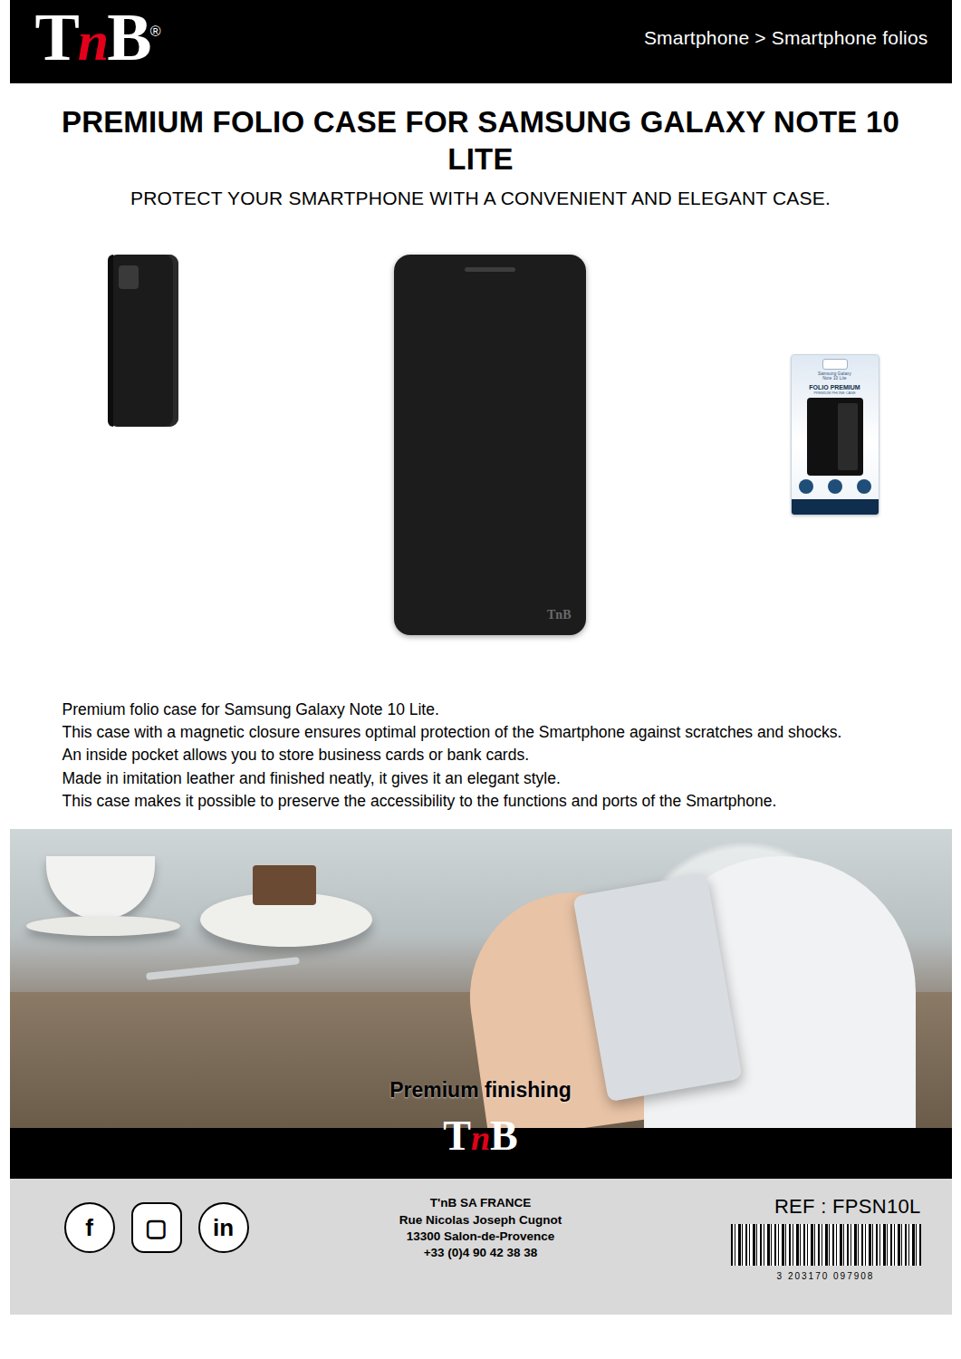Tn B®
Smartphone > Smartphone folios
PREMIUM FOLIO CASE FOR SAMSUNG GALAXY NOTE 10 LITE
PROTECT YOUR SMARTPHONE WITH A CONVENIENT AND ELEGANT CASE.
TnB
Samsung Galaxy
Note 10 Lite
FOLIO PREMIUM
PREMIUM PHONE CASE
TnB
Premium folio case for Samsung Galaxy Note 10 Lite.
This case with a magnetic closure ensures optimal protection of the Smartphone against scratches and shocks.
An inside pocket allows you to store business cards or bank cards.
Made in imitation leather and finished neatly, it gives it an elegant style.
This case makes it possible to preserve the accessibility to the functions and ports of the Smartphone.
Premium finishing
Tn B
f
▢
in
T'nB SA FRANCE
Rue Nicolas Joseph Cugnot
13300 Salon-de-Provence
+33 (0)4 90 42 38 38
REF : FPSN10L
3 203170 097908